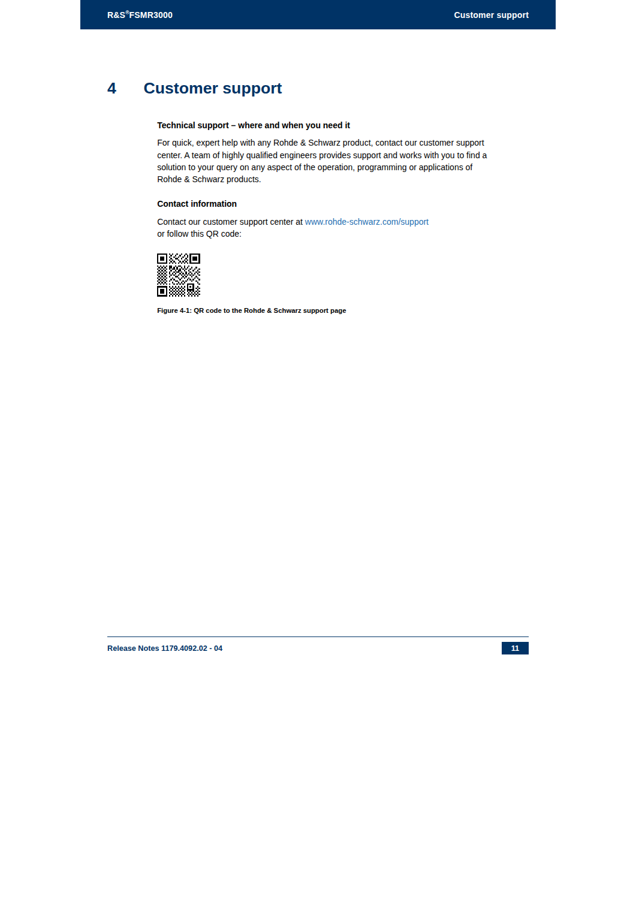R&S®FSMR3000
Customer support
4 Customer support
Technical support – where and when you need it
For quick, expert help with any Rohde & Schwarz product, contact our customer support center. A team of highly qualified engineers provides support and works with you to find a solution to your query on any aspect of the operation, programming or applications of Rohde & Schwarz products.
Contact information
Contact our customer support center at www.rohde-schwarz.com/support
or follow this QR code:
Figure 4-1: QR code to the Rohde & Schwarz support page
Release Notes 1179.4092.02 - 04
11